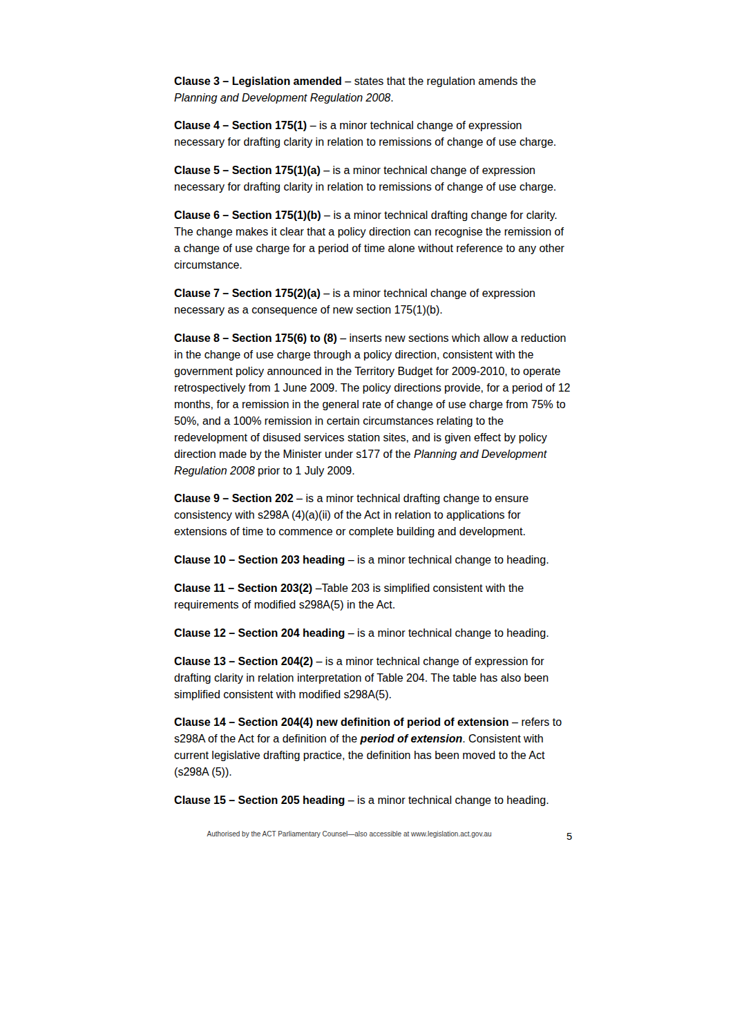Clause 3 – Legislation amended – states that the regulation amends the Planning and Development Regulation 2008.
Clause 4 – Section 175(1) – is a minor technical change of expression necessary for drafting clarity in relation to remissions of change of use charge.
Clause 5 – Section 175(1)(a) – is a minor technical change of expression necessary for drafting clarity in relation to remissions of change of use charge.
Clause 6 – Section 175(1)(b) – is a minor technical drafting change for clarity. The change makes it clear that a policy direction can recognise the remission of a change of use charge for a period of time alone without reference to any other circumstance.
Clause 7 – Section 175(2)(a) – is a minor technical change of expression necessary as a consequence of new section 175(1)(b).
Clause 8 – Section 175(6) to (8) – inserts new sections which allow a reduction in the change of use charge through a policy direction, consistent with the government policy announced in the Territory Budget for 2009-2010, to operate retrospectively from 1 June 2009. The policy directions provide, for a period of 12 months, for a remission in the general rate of change of use charge from 75% to 50%, and a 100% remission in certain circumstances relating to the redevelopment of disused services station sites, and is given effect by policy direction made by the Minister under s177 of the Planning and Development Regulation 2008 prior to 1 July 2009.
Clause 9 – Section 202 – is a minor technical drafting change to ensure consistency with s298A (4)(a)(ii) of the Act in relation to applications for extensions of time to commence or complete building and development.
Clause 10 – Section 203 heading – is a minor technical change to heading.
Clause 11 – Section 203(2) –Table 203 is simplified consistent with the requirements of modified s298A(5) in the Act.
Clause 12 – Section 204 heading – is a minor technical change to heading.
Clause 13 – Section 204(2) – is a minor technical change of expression for drafting clarity in relation interpretation of Table 204. The table has also been simplified consistent with modified s298A(5).
Clause 14 – Section 204(4) new definition of period of extension – refers to s298A of the Act for a definition of the period of extension. Consistent with current legislative drafting practice, the definition has been moved to the Act (s298A (5)).
Clause 15 – Section 205 heading – is a minor technical change to heading.
Authorised by the ACT Parliamentary Counsel—also accessible at www.legislation.act.gov.au 5